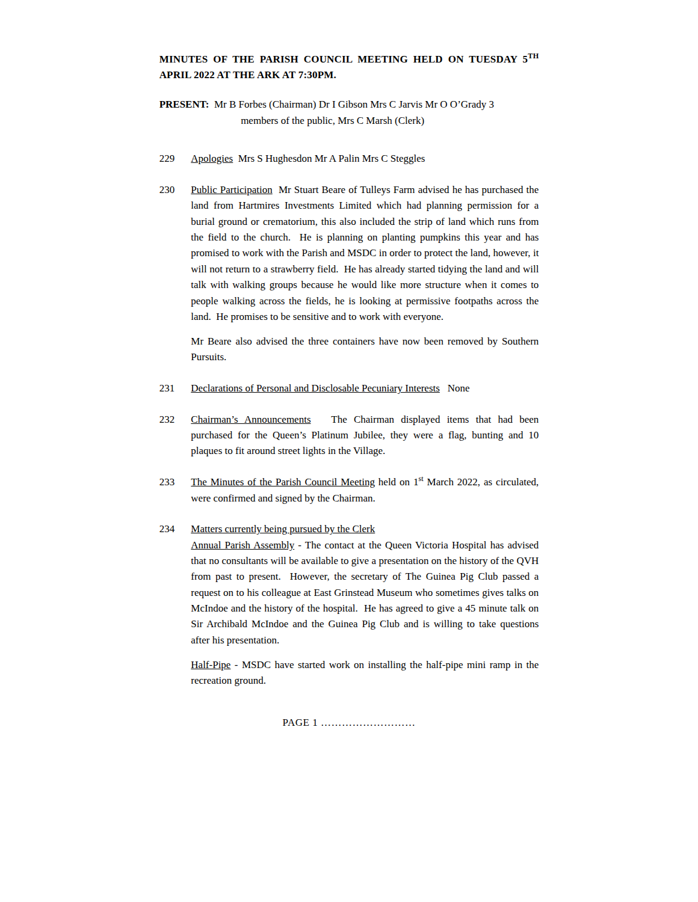Minutes of the Parish Council Meeting held on Tuesday 5th April 2022 at the Ark at 7:30pm.
Present:
Mr B Forbes (Chairman) Dr I Gibson Mrs C Jarvis Mr O O’Grady 3 members of the public, Mrs C Marsh (Clerk)
229
Apologies Mrs S Hughesdon Mr A Palin Mrs C Steggles
230
Public Participation Mr Stuart Beare of Tulleys Farm advised he has purchased the land from Hartmires Investments Limited which had planning permission for a burial ground or crematorium, this also included the strip of land which runs from the field to the church. He is planning on planting pumpkins this year and has promised to work with the Parish and MSDC in order to protect the land, however, it will not return to a strawberry field. He has already started tidying the land and will talk with walking groups because he would like more structure when it comes to people walking across the fields, he is looking at permissive footpaths across the land. He promises to be sensitive and to work with everyone.
Mr Beare also advised the three containers have now been removed by Southern Pursuits.
231
Declarations of Personal and Disclosable Pecuniary Interests None
232
Chairman’s Announcements The Chairman displayed items that had been purchased for the Queen’s Platinum Jubilee, they were a flag, bunting and 10 plaques to fit around street lights in the Village.
233
The Minutes of the Parish Council Meeting held on 1st March 2022, as circulated, were confirmed and signed by the Chairman.
234
Matters currently being pursued by the Clerk
Annual Parish Assembly - The contact at the Queen Victoria Hospital has advised that no consultants will be available to give a presentation on the history of the QVH from past to present. However, the secretary of The Guinea Pig Club passed a request on to his colleague at East Grinstead Museum who sometimes gives talks on McIndoe and the history of the hospital. He has agreed to give a 45 minute talk on Sir Archibald McIndoe and the Guinea Pig Club and is willing to take questions after his presentation.
Half-Pipe - MSDC have started work on installing the half-pipe mini ramp in the recreation ground.
PAGE 1 ………………………